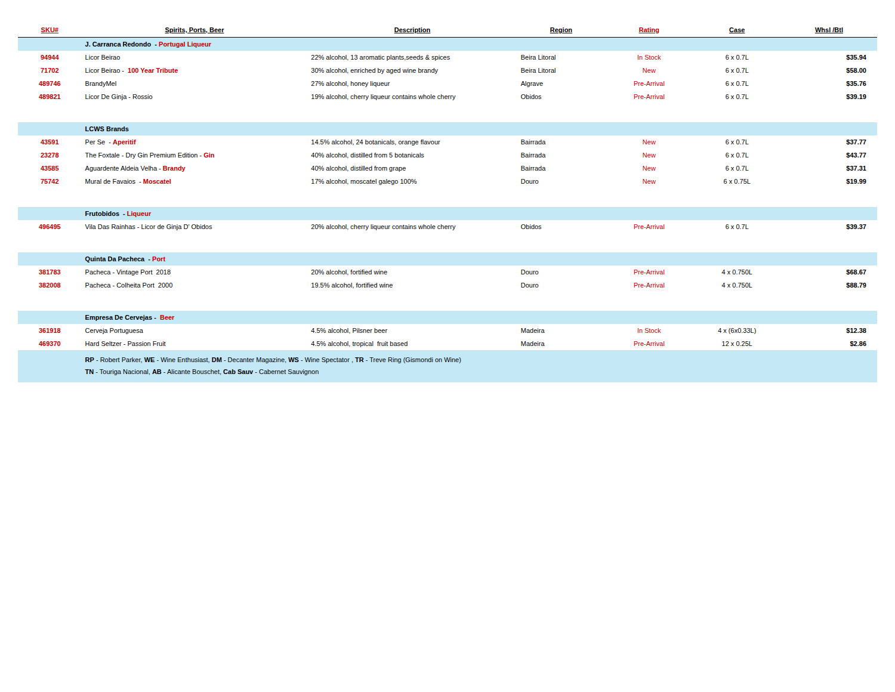| SKU# | Spirits, Ports, Beer | Description | Region | Rating | Case | Whsl /Btl |
| --- | --- | --- | --- | --- | --- | --- |
| | J. Carranca Redondo - Portugal Liqueur |
| 94944 | Licor Beirao | 22% alcohol, 13 aromatic plants,seeds & spices | Beira Litoral | In Stock | 6 x 0.7L | $35.94 |
| 71702 | Licor Beirao - 100 Year Tribute | 30% alcohol, enriched by aged wine brandy | Beira Litoral | New | 6 x 0.7L | $58.00 |
| 489746 | BrandyMel | 27% alcohol, honey liqueur | Algrave | Pre-Arrival | 6 x 0.7L | $35.76 |
| 489821 | Licor De Ginja - Rossio | 19% alcohol, cherry liqueur contains whole cherry | Obidos | Pre-Arrival | 6 x 0.7L | $39.19 |
| | LCWS Brands |
| 43591 | Per Se - Aperitif | 14.5% alcohol, 24 botanicals, orange flavour | Bairrada | New | 6 x 0.7L | $37.77 |
| 23278 | The Foxtale - Dry Gin Premium Edition - Gin | 40% alcohol, distilled from 5 botanicals | Bairrada | New | 6 x 0.7L | $43.77 |
| 43585 | Aguardente Aldeia Velha - Brandy | 40% alcohol, distilled from grape | Bairrada | New | 6 x 0.7L | $37.31 |
| 75742 | Mural de Favaios - Moscatel | 17% alcohol, moscatel galego 100% | Douro | New | 6 x 0.75L | $19.99 |
| | Frutobidos - Liqueur |
| 496495 | Vila Das Rainhas - Licor de Ginja D' Obidos | 20% alcohol, cherry liqueur contains whole cherry | Obidos | Pre-Arrival | 6 x 0.7L | $39.37 |
| | Quinta Da Pacheca - Port |
| 381783 | Pacheca - Vintage Port 2018 | 20% alcohol, fortified wine | Douro | Pre-Arrival | 4 x 0.750L | $68.67 |
| 382008 | Pacheca - Colheita Port 2000 | 19.5% alcohol, fortified wine | Douro | Pre-Arrival | 4 x 0.750L | $88.79 |
| | Empresa De Cervejas - Beer |
| 361918 | Cerveja Portuguesa | 4.5% alcohol, Pilsner beer | Madeira | In Stock | 4 x (6x0.33L) | $12.38 |
| 469370 | Hard Seltzer - Passion Fruit | 4.5% alcohol, tropical fruit based | Madeira | Pre-Arrival | 12 x 0.25L | $2.86 |
| | RP - Robert Parker, WE - Wine Enthusiast, DM - Decanter Magazine, WS - Wine Spectator , TR - Treve Ring (Gismondi on Wine) |
| | TN - Touriga Nacional, AB - Alicante Bouschet, Cab Sauv - Cabernet Sauvignon |